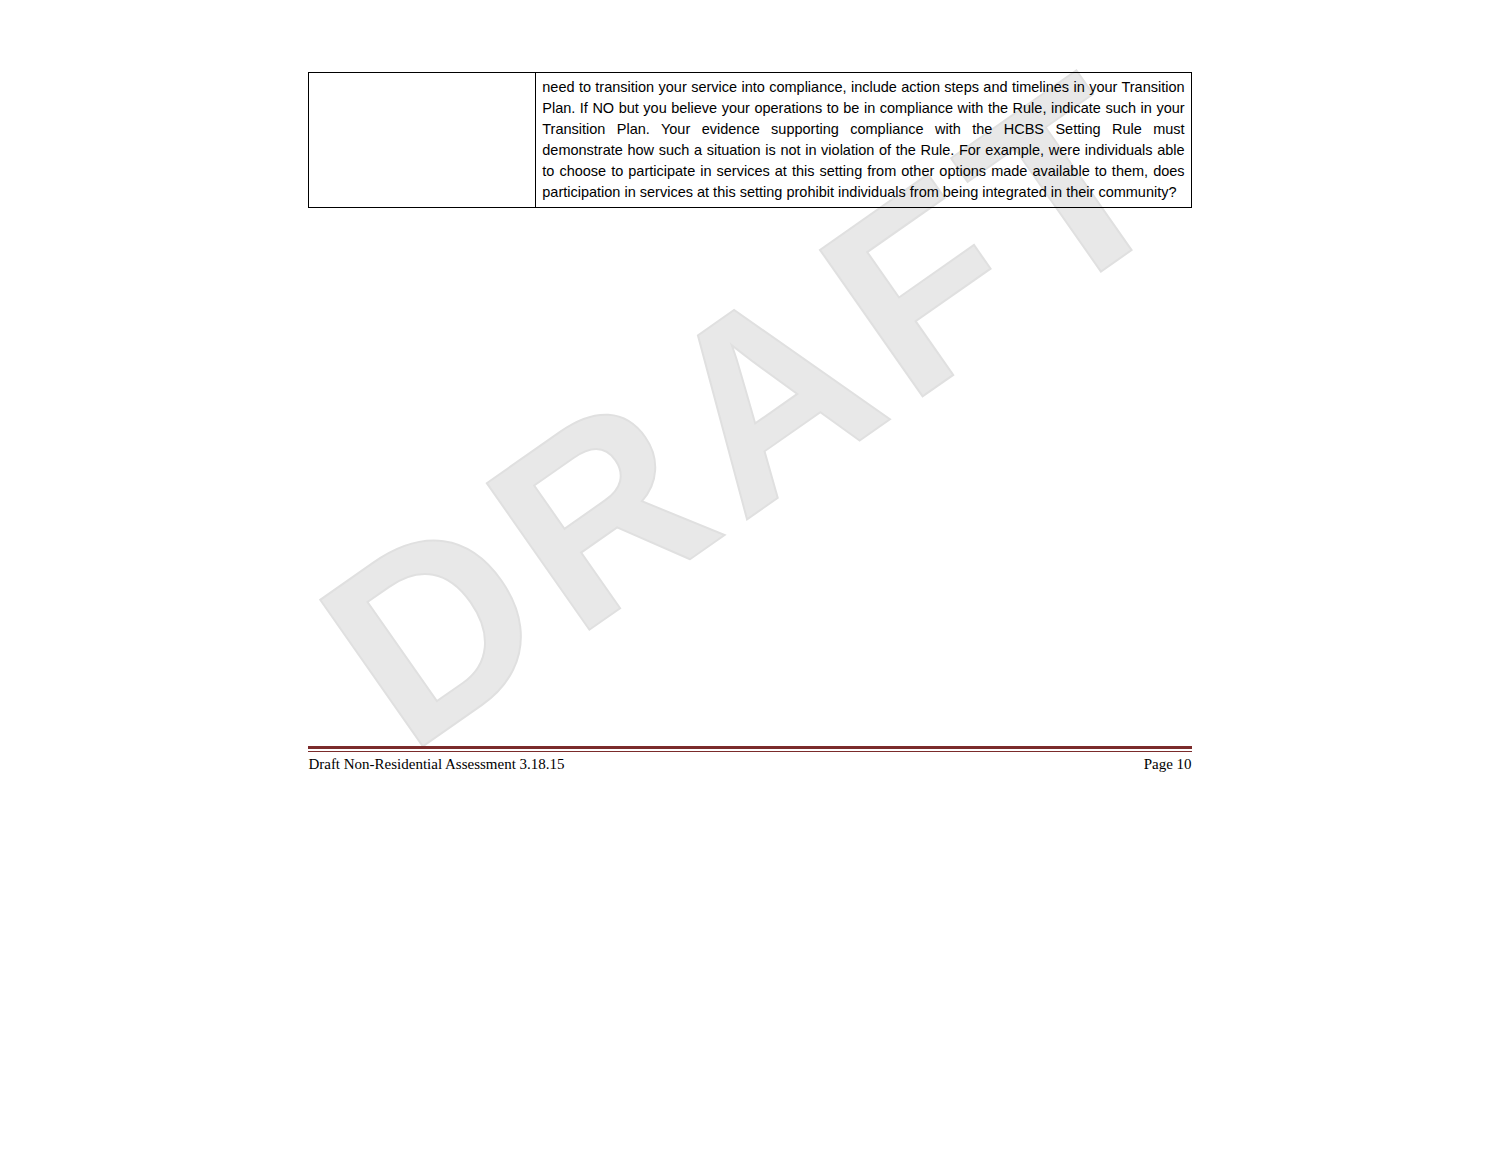DRAFT
| | need to transition your service into compliance, include action steps and timelines in your Transition Plan. If NO but you believe your operations to be in compliance with the Rule, indicate such in your Transition Plan. Your evidence supporting compliance with the HCBS Setting Rule must demonstrate how such a situation is not in violation of the Rule. For example, were individuals able to choose to participate in services at this setting from other options made available to them, does participation in services at this setting prohibit individuals from being integrated in their community? |
Draft Non-Residential Assessment 3.18.15 Page 10